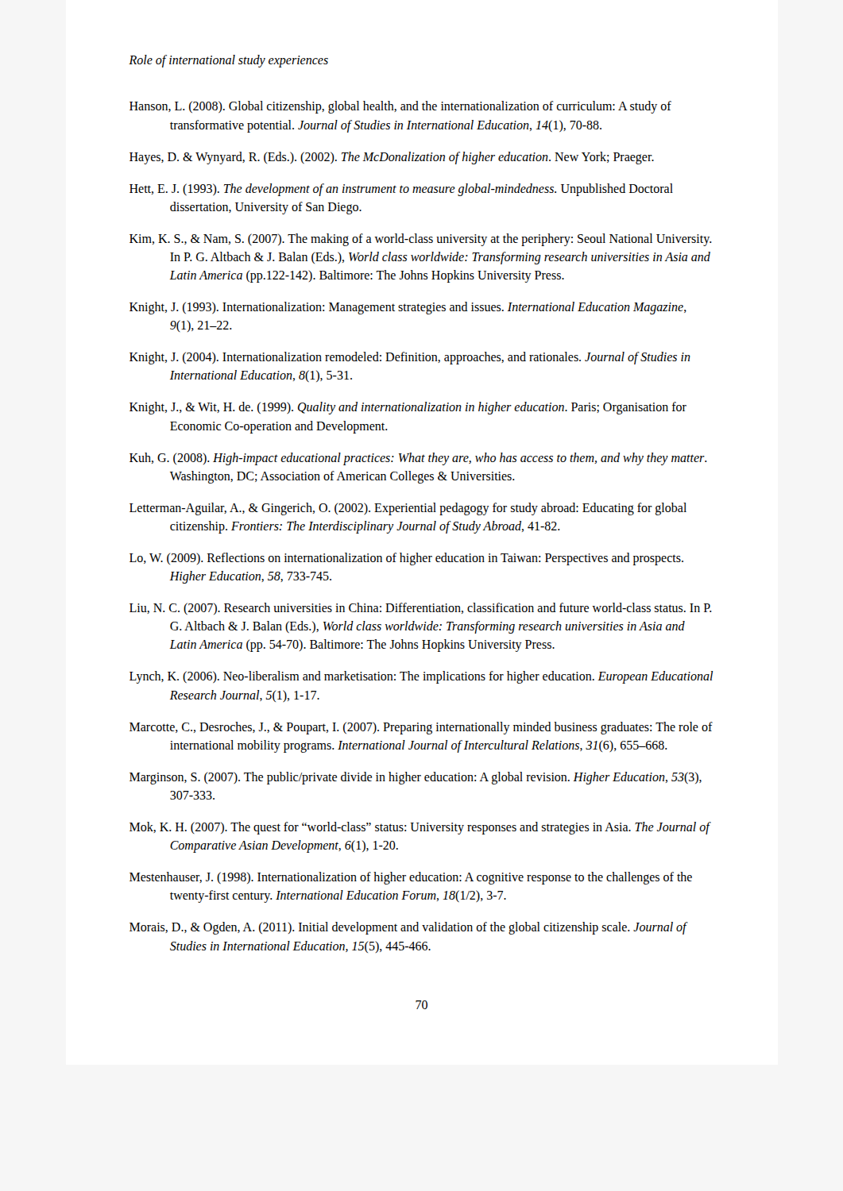Role of international study experiences
Hanson, L. (2008). Global citizenship, global health, and the internationalization of curriculum: A study of transformative potential. Journal of Studies in International Education, 14(1), 70-88.
Hayes, D. & Wynyard, R. (Eds.). (2002). The McDonalization of higher education. New York; Praeger.
Hett, E. J. (1993). The development of an instrument to measure global-mindedness. Unpublished Doctoral dissertation, University of San Diego.
Kim, K. S., & Nam, S. (2007). The making of a world-class university at the periphery: Seoul National University. In P. G. Altbach & J. Balan (Eds.), World class worldwide: Transforming research universities in Asia and Latin America (pp.122-142). Baltimore: The Johns Hopkins University Press.
Knight, J. (1993). Internationalization: Management strategies and issues. International Education Magazine, 9(1), 21–22.
Knight, J. (2004). Internationalization remodeled: Definition, approaches, and rationales. Journal of Studies in International Education, 8(1), 5-31.
Knight, J., & Wit, H. de. (1999). Quality and internationalization in higher education. Paris; Organisation for Economic Co-operation and Development.
Kuh, G. (2008). High-impact educational practices: What they are, who has access to them, and why they matter. Washington, DC; Association of American Colleges & Universities.
Letterman-Aguilar, A., & Gingerich, O. (2002). Experiential pedagogy for study abroad: Educating for global citizenship. Frontiers: The Interdisciplinary Journal of Study Abroad, 41-82.
Lo, W. (2009). Reflections on internationalization of higher education in Taiwan: Perspectives and prospects. Higher Education, 58, 733-745.
Liu, N. C. (2007). Research universities in China: Differentiation, classification and future world-class status. In P. G. Altbach & J. Balan (Eds.), World class worldwide: Transforming research universities in Asia and Latin America (pp. 54-70). Baltimore: The Johns Hopkins University Press.
Lynch, K. (2006). Neo-liberalism and marketisation: The implications for higher education. European Educational Research Journal, 5(1), 1-17.
Marcotte, C., Desroches, J., & Poupart, I. (2007). Preparing internationally minded business graduates: The role of international mobility programs. International Journal of Intercultural Relations, 31(6), 655–668.
Marginson, S. (2007). The public/private divide in higher education: A global revision. Higher Education, 53(3), 307-333.
Mok, K. H. (2007). The quest for “world-class” status: University responses and strategies in Asia. The Journal of Comparative Asian Development, 6(1), 1-20.
Mestenhauser, J. (1998). Internationalization of higher education: A cognitive response to the challenges of the twenty-first century. International Education Forum, 18(1/2), 3-7.
Morais, D., & Ogden, A. (2011). Initial development and validation of the global citizenship scale. Journal of Studies in International Education, 15(5), 445-466.
70